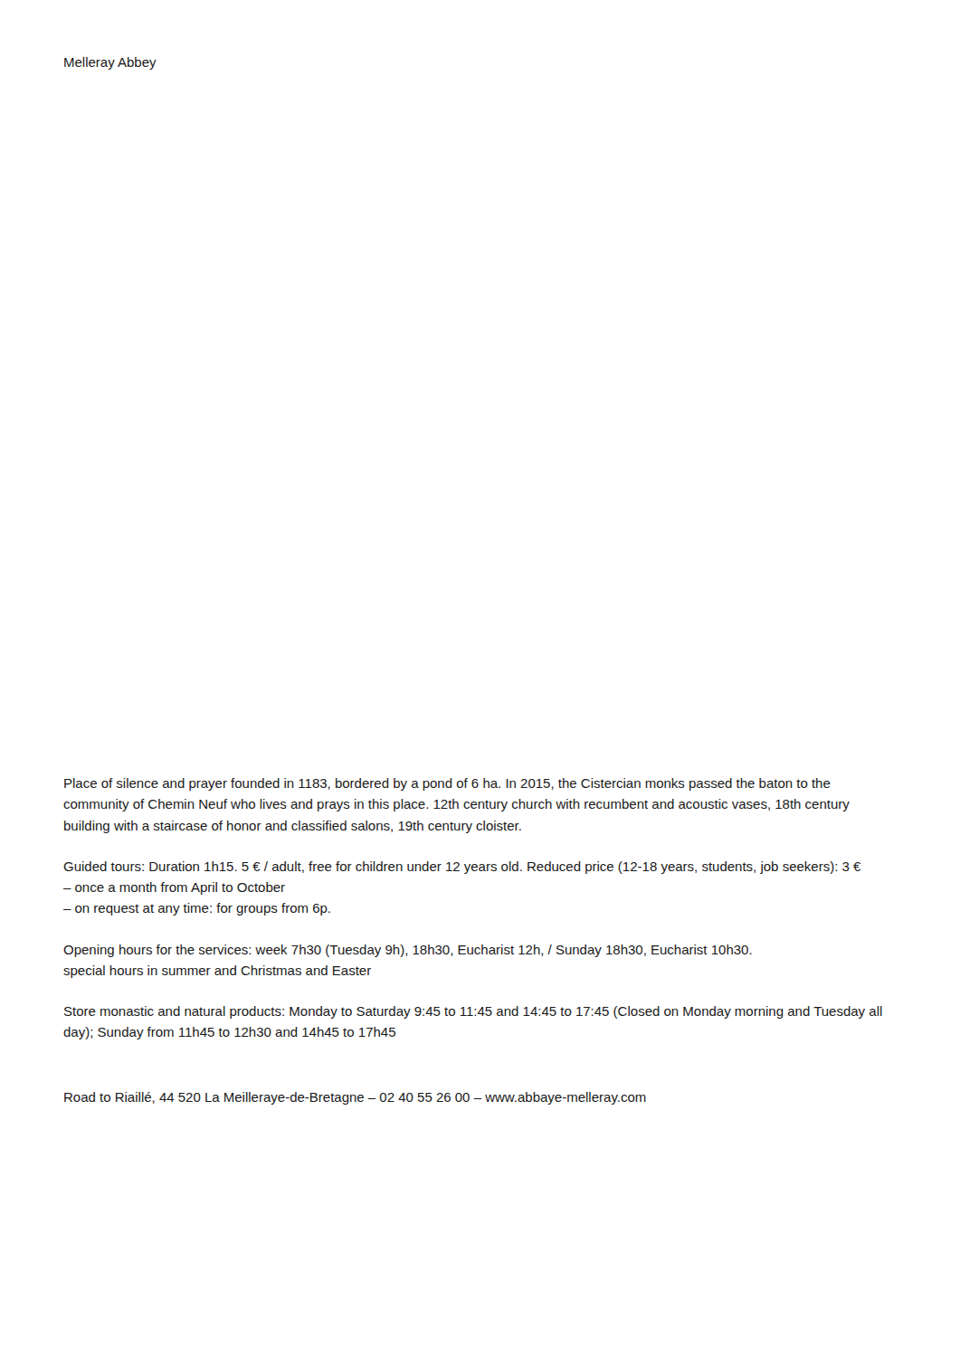Melleray Abbey
Place of silence and prayer founded in 1183, bordered by a pond of 6 ha. In 2015, the Cistercian monks passed the baton to the community of Chemin Neuf who lives and prays in this place. 12th century church with recumbent and acoustic vases, 18th century building with a staircase of honor and classified salons, 19th century cloister.
Guided tours: Duration 1h15. 5 € / adult, free for children under 12 years old. Reduced price (12-18 years, students, job seekers): 3 €
– once a month from April to October
– on request at any time: for groups from 6p.
Opening hours for the services: week 7h30 (Tuesday 9h), 18h30, Eucharist 12h, / Sunday 18h30, Eucharist 10h30.
special hours in summer and Christmas and Easter
Store monastic and natural products: Monday to Saturday 9:45 to 11:45 and 14:45 to 17:45 (Closed on Monday morning and Tuesday all day); Sunday from 11h45 to 12h30 and 14h45 to 17h45
Road to Riaillé, 44 520 La Meilleraye-de-Bretagne – 02 40 55 26 00 – www.abbaye-melleray.com